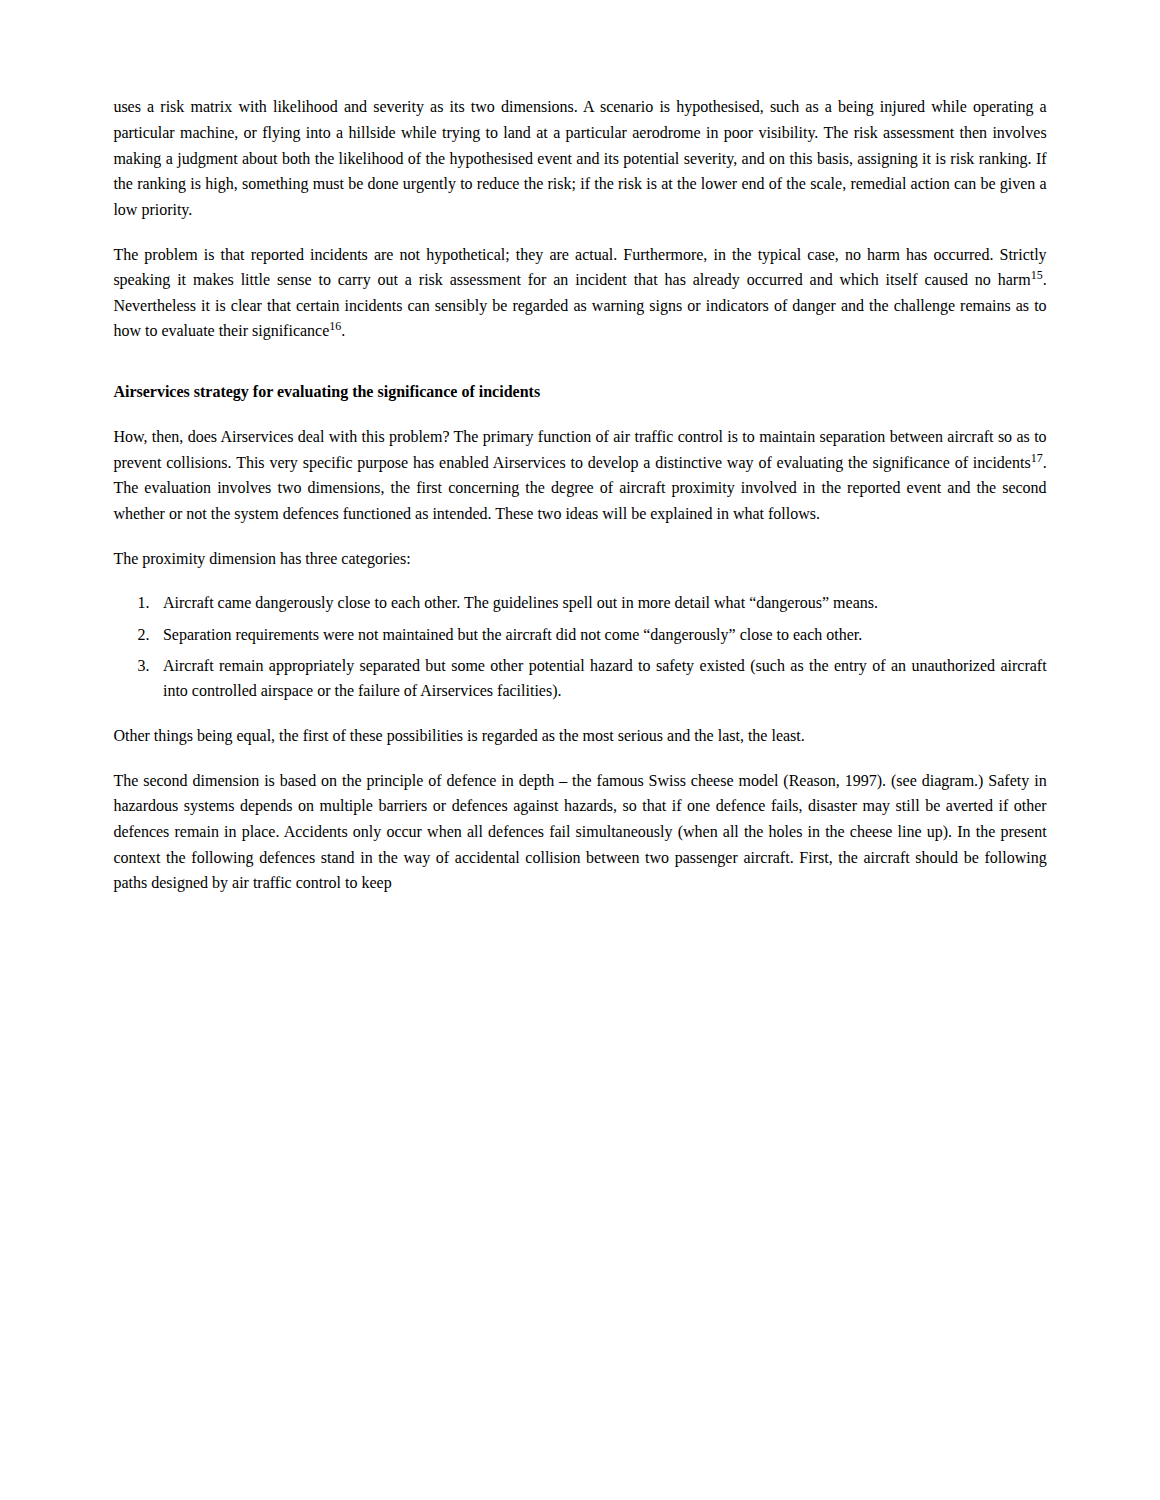uses a risk matrix with likelihood and severity as its two dimensions. A scenario is hypothesised, such as a being injured while operating a particular machine, or flying into a hillside while trying to land at a particular aerodrome in poor visibility. The risk assessment then involves making a judgment about both the likelihood of the hypothesised event and its potential severity, and on this basis, assigning it is risk ranking. If the ranking is high, something must be done urgently to reduce the risk; if the risk is at the lower end of the scale, remedial action can be given a low priority.
The problem is that reported incidents are not hypothetical; they are actual. Furthermore, in the typical case, no harm has occurred. Strictly speaking it makes little sense to carry out a risk assessment for an incident that has already occurred and which itself caused no harm15. Nevertheless it is clear that certain incidents can sensibly be regarded as warning signs or indicators of danger and the challenge remains as to how to evaluate their significance16.
Airservices strategy for evaluating the significance of incidents
How, then, does Airservices deal with this problem? The primary function of air traffic control is to maintain separation between aircraft so as to prevent collisions. This very specific purpose has enabled Airservices to develop a distinctive way of evaluating the significance of incidents17. The evaluation involves two dimensions, the first concerning the degree of aircraft proximity involved in the reported event and the second whether or not the system defences functioned as intended. These two ideas will be explained in what follows.
The proximity dimension has three categories:
Aircraft came dangerously close to each other. The guidelines spell out in more detail what “dangerous” means.
Separation requirements were not maintained but the aircraft did not come “dangerously” close to each other.
Aircraft remain appropriately separated but some other potential hazard to safety existed (such as the entry of an unauthorized aircraft into controlled airspace or the failure of Airservices facilities).
Other things being equal, the first of these possibilities is regarded as the most serious and the last, the least.
The second dimension is based on the principle of defence in depth – the famous Swiss cheese model (Reason, 1997). (see diagram.) Safety in hazardous systems depends on multiple barriers or defences against hazards, so that if one defence fails, disaster may still be averted if other defences remain in place. Accidents only occur when all defences fail simultaneously (when all the holes in the cheese line up). In the present context the following defences stand in the way of accidental collision between two passenger aircraft. First, the aircraft should be following paths designed by air traffic control to keep